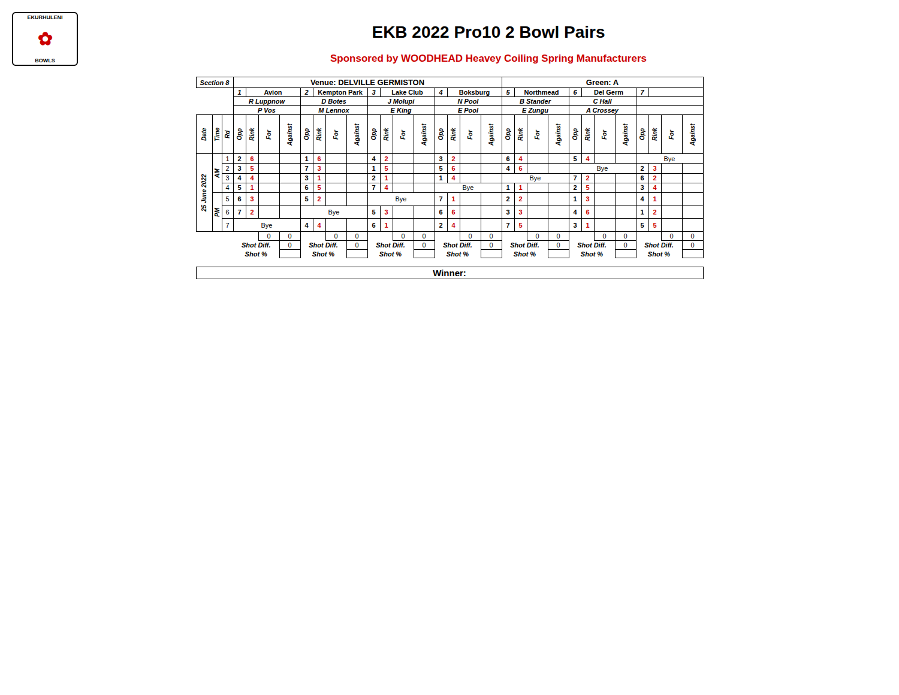EKURHULENI
✿
BOWLS
EKB 2022 Pro10 2 Bowl Pairs
Sponsored by WOODHEAD Heavey Coiling Spring Manufacturers
| Section 8 | Venue: DELVILLE GERMISTON | Green: A |
| | 1 | Avion | 2 | Kempton Park | 3 | Lake Club | 4 | Boksburg | 5 | Northmead | 6 | Del Germ | 7 | |
| | R Luppnow | D Botes | J Molupi | N Pool | B Stander | C Hall | |
| | P Vos | M Lennox | E King | E Pool | E Zungu | A Crossey | |
| Date | Time | Rd | Opp | Rink | For | Against | Opp | Rink | For | Against | Opp | Rink | For | Against | Opp | Rink | For | Against | Opp | Rink | For | Against | Opp | Rink | For | Against | Opp | Rink | For | Against |
| 25 June 2022 | AM | 1 | 2 | 6 | | | 1 | 6 | | | 4 | 2 | | | 3 | 2 | | | 6 | 4 | | | 5 | 4 | | | Bye |
| 2 | 3 | 5 | | | 7 | 3 | | | 1 | 5 | | | 5 | 6 | | | 4 | 6 | | | Bye | 2 | 3 | | |
| 3 | 4 | 4 | | | 3 | 1 | | | 2 | 1 | | | 1 | 4 | | | Bye | 7 | 2 | | | 6 | 2 | | |
| 4 | 5 | 1 | | | 6 | 5 | | | 7 | 4 | | | Bye | 1 | 1 | | | 2 | 5 | | | 3 | 4 | | |
| PM | 5 | 6 | 3 | | | 5 | 2 | | | Bye | 7 | 1 | | | 2 | 2 | | | 1 | 3 | | | 4 | 1 | | |
| 6 | 7 | 2 | | | Bye | 5 | 3 | | | 6 | 6 | | | 3 | 3 | | | 4 | 6 | | | 1 | 2 | | |
| 7 | Bye | 4 | 4 | | | 6 | 1 | | | 2 | 4 | | | 7 | 5 | | | 3 | 1 | | | 5 | 5 | | |
| | | 0 | 0 | | 0 | 0 | | 0 | 0 | | 0 | 0 | | 0 | 0 | | 0 | 0 | | 0 | 0 |
| | Shot Diff. | 0 | Shot Diff. | 0 | Shot Diff. | 0 | Shot Diff. | 0 | Shot Diff. | 0 | Shot Diff. | 0 | Shot Diff. | 0 |
| | Shot % | | Shot % | | Shot % | | Shot % | | Shot % | | Shot % | | Shot % | |
| Winner: |